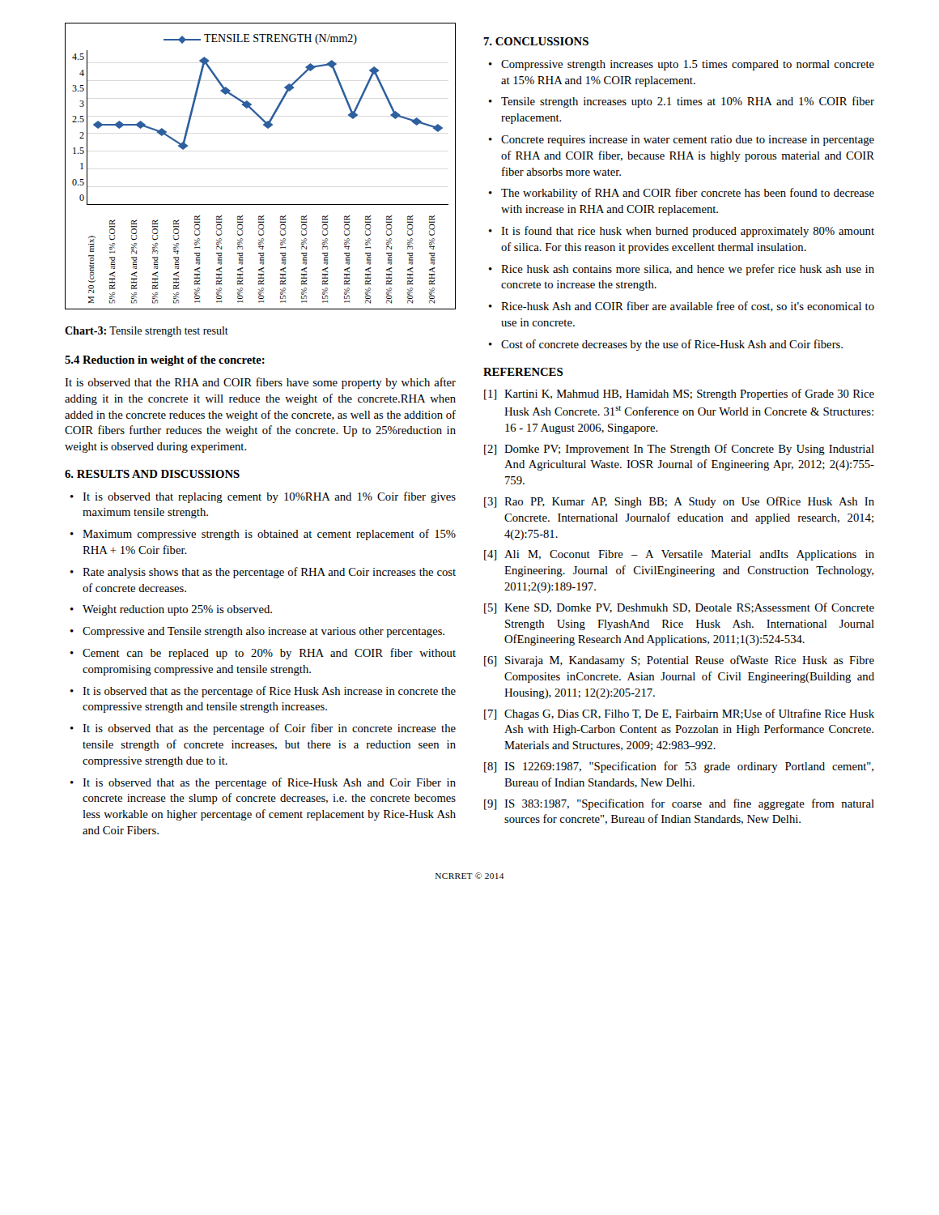TENSILE STRENGTH (N/mm2)
4.5 4 3.5 3 2.5 2 1.5 1 0.5 0
M 20 (control mix) 5% RHA and 1% COIR 5% RHA and 2% COIR 5% RHA and 3% COIR 5% RHA and 4% COIR 10% RHA and 1% COIR 10% RHA and 2% COIR 10% RHA and 3% COIR 10% RHA and 4% COIR 15% RHA and 1% COIR 15% RHA and 2% COIR 15% RHA and 3% COIR 15% RHA and 4% COIR 20% RHA and 1% COIR 20% RHA and 2% COIR 20% RHA and 3% COIR 20% RHA and 4% COIR
Chart-3: Tensile strength test result
5.4 Reduction in weight of the concrete:
It is observed that the RHA and COIR fibers have some property by which after adding it in the concrete it will reduce the weight of the concrete.RHA when added in the concrete reduces the weight of the concrete, as well as the addition of COIR fibers further reduces the weight of the concrete. Up to 25%reduction in weight is observed during experiment.
6. RESULTS AND DISCUSSIONS
It is observed that replacing cement by 10%RHA and 1% Coir fiber gives maximum tensile strength.
Maximum compressive strength is obtained at cement replacement of 15% RHA + 1% Coir fiber.
Rate analysis shows that as the percentage of RHA and Coir increases the cost of concrete decreases.
Weight reduction upto 25% is observed.
Compressive and Tensile strength also increase at various other percentages.
Cement can be replaced up to 20% by RHA and COIR fiber without compromising compressive and tensile strength.
It is observed that as the percentage of Rice Husk Ash increase in concrete the compressive strength and tensile strength increases.
It is observed that as the percentage of Coir fiber in concrete increase the tensile strength of concrete increases, but there is a reduction seen in compressive strength due to it.
It is observed that as the percentage of Rice-Husk Ash and Coir Fiber in concrete increase the slump of concrete decreases, i.e. the concrete becomes less workable on higher percentage of cement replacement by Rice-Husk Ash and Coir Fibers.
7. CONCLUSSIONS
Compressive strength increases upto 1.5 times compared to normal concrete at 15% RHA and 1% COIR replacement.
Tensile strength increases upto 2.1 times at 10% RHA and 1% COIR fiber replacement.
Concrete requires increase in water cement ratio due to increase in percentage of RHA and COIR fiber, because RHA is highly porous material and COIR fiber absorbs more water.
The workability of RHA and COIR fiber concrete has been found to decrease with increase in RHA and COIR replacement.
It is found that rice husk when burned produced approximately 80% amount of silica. For this reason it provides excellent thermal insulation.
Rice husk ash contains more silica, and hence we prefer rice husk ash use in concrete to increase the strength.
Rice-husk Ash and COIR fiber are available free of cost, so it's economical to use in concrete.
Cost of concrete decreases by the use of Rice-Husk Ash and Coir fibers.
REFERENCES
[1]
Kartini K, Mahmud HB, Hamidah MS; Strength Properties of Grade 30 Rice Husk Ash Concrete. 31st Conference on Our World in Concrete & Structures: 16 - 17 August 2006, Singapore.
[2]
Domke PV; Improvement In The Strength Of Concrete By Using Industrial And Agricultural Waste. IOSR Journal of Engineering Apr, 2012; 2(4):755-759.
[3]
Rao PP, Kumar AP, Singh BB; A Study on Use OfRice Husk Ash In Concrete. International Journalof education and applied research, 2014; 4(2):75-81.
[4]
Ali M, Coconut Fibre – A Versatile Material andIts Applications in Engineering. Journal of CivilEngineering and Construction Technology, 2011;2(9):189-197.
[5]
Kene SD, Domke PV, Deshmukh SD, Deotale RS;Assessment Of Concrete Strength Using FlyashAnd Rice Husk Ash. International Journal OfEngineering Research And Applications, 2011;1(3):524-534.
[6]
Sivaraja M, Kandasamy S; Potential Reuse ofWaste Rice Husk as Fibre Composites inConcrete. Asian Journal of Civil Engineering(Building and Housing), 2011; 12(2):205-217.
[7]
Chagas G, Dias CR, Filho T, De E, Fairbairn MR;Use of Ultrafine Rice Husk Ash with High-Carbon Content as Pozzolan in High Performance Concrete. Materials and Structures, 2009; 42:983–992.
[8]
IS 12269:1987, "Specification for 53 grade ordinary Portland cement", Bureau of Indian Standards, New Delhi.
[9]
IS 383:1987, "Specification for coarse and fine aggregate from natural sources for concrete", Bureau of Indian Standards, New Delhi.
NCRRET © 2014